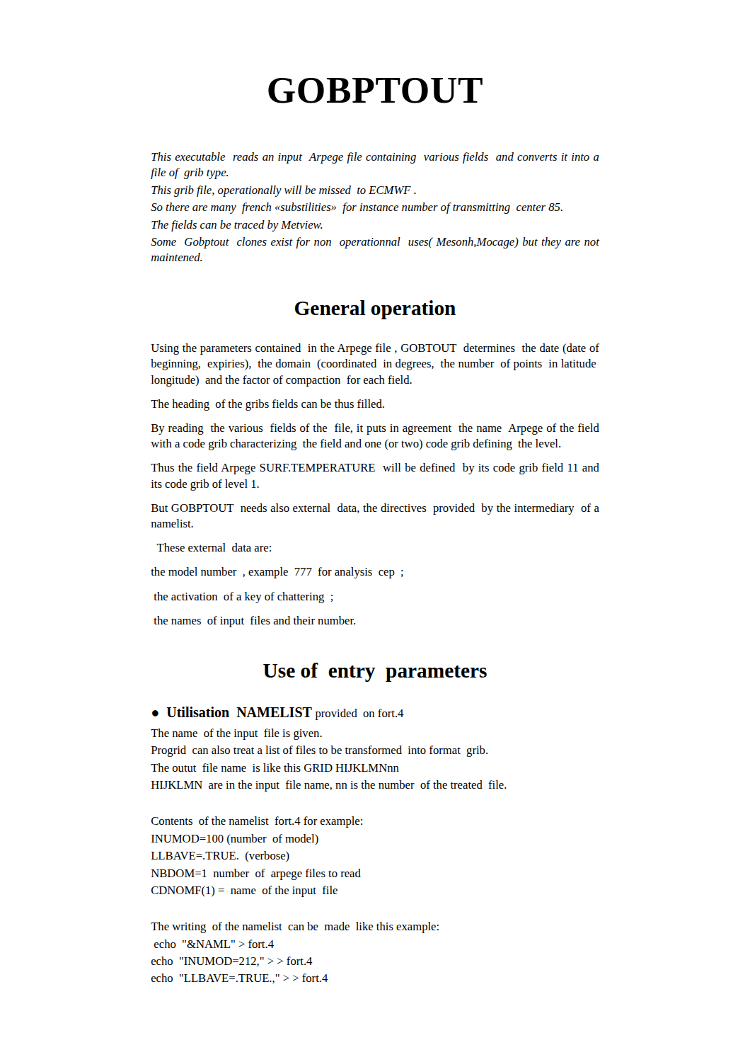GOBPTOUT
This executable reads an input Arpege file containing various fields and converts it into a file of grib type.
This grib file, operationally will be missed to ECMWF .
So there are many french «substilities» for instance number of transmitting center 85.
The fields can be traced by Metview.
Some Gobptout clones exist for non operationnal uses( Mesonh,Mocage) but they are not maintened.
General operation
Using the parameters contained in the Arpege file , GOBTOUT determines the date (date of beginning, expiries), the domain (coordinated in degrees, the number of points in latitude longitude) and the factor of compaction for each field.
The heading of the gribs fields can be thus filled.
By reading the various fields of the file, it puts in agreement the name Arpege of the field with a code grib characterizing the field and one (or two) code grib defining the level.
Thus the field Arpege SURF.TEMPERATURE will be defined by its code grib field 11 and its code grib of level 1.
But GOBPTOUT needs also external data, the directives provided by the intermediary of a namelist.
These external data are:
the model number , example 777 for analysis cep ;
the activation of a key of chattering ;
the names of input files and their number.
Use of entry parameters
● Utilisation NAMELIST provided on fort.4
The name of the input file is given.
Progrid can also treat a list of files to be transformed into format grib.
The outut file name is like this GRID HIJKLMNnn
HIJKLMN are in the input file name, nn is the number of the treated file.
Contents of the namelist fort.4 for example:
INUMOD=100 (number of model)
LLBAVE=.TRUE. (verbose)
NBDOM=1 number of arpege files to read
CDNOMF(1) = name of the input file
The writing of the namelist can be made like this example:
echo "&NAML" > fort.4
echo "INUMOD=212," > > fort.4
echo "LLBAVE=.TRUE.," > > fort.4